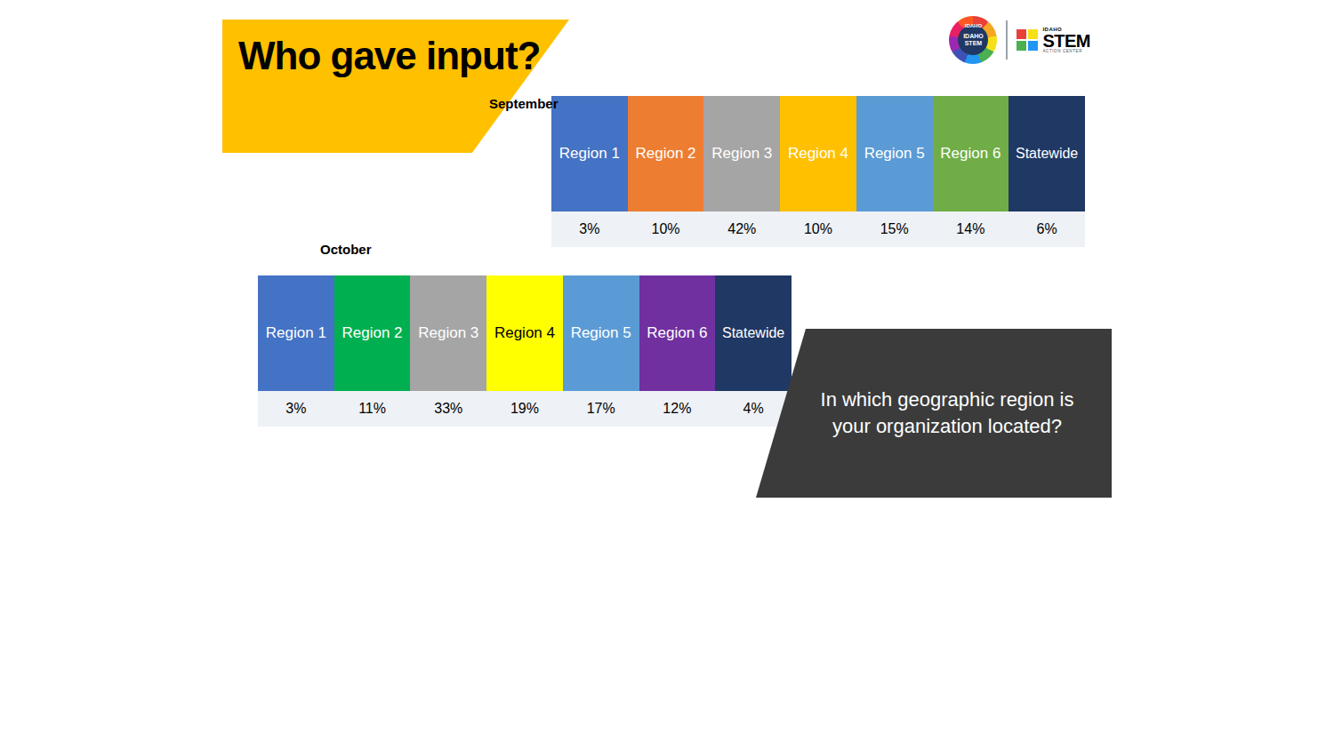Who gave input?
IDAHO
STEM
IDAHO STEM ACTION CENTER
September
October
| Region 1 | Region 2 | Region 3 | Region 4 | Region 5 | Region 6 | Statewide |
| --- | --- | --- | --- | --- | --- | --- |
| 3% | 10% | 42% | 10% | 15% | 14% | 6% |
| Region 1 | Region 2 | Region 3 | Region 4 | Region 5 | Region 6 | Statewide |
| --- | --- | --- | --- | --- | --- | --- |
| 3% | 11% | 33% | 19% | 17% | 12% | 4% |
In which geographic region is your organization located?